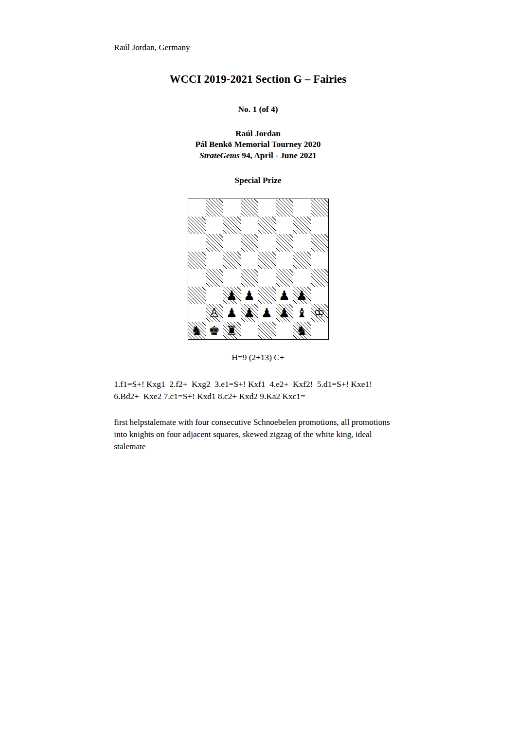Raúl Jordan, Germany
WCCI 2019-2021 Section G – Fairies
No. 1 (of 4)
Raúl Jordan
Pál Benkö Memorial Tourney 2020
StrateGems 94, April - June 2021
Special Prize
| | | ♟ | ♟ | | ♟ | ♟ | |
| | ♙ | ♟ | ♟ | ♟ | ♟ | ♝ | ♔ |
| ♞ | ♚ | ♜ | | | | ♞ | |
H=9 (2+13) C+
1.f1=S+! Kxg1 2.f2+ Kxg2 3.e1=S+! Kxf1 4.e2+ Kxf2! 5.d1=S+! Kxe1! 6.Bd2+ Kxe2 7.c1=S+! Kxd1 8.c2+ Kxd2 9.Ka2 Kxc1=
first helpstalemate with four consecutive Schnoebelen promotions, all promotions into knights on four adjacent squares, skewed zigzag of the white king, ideal stalemate